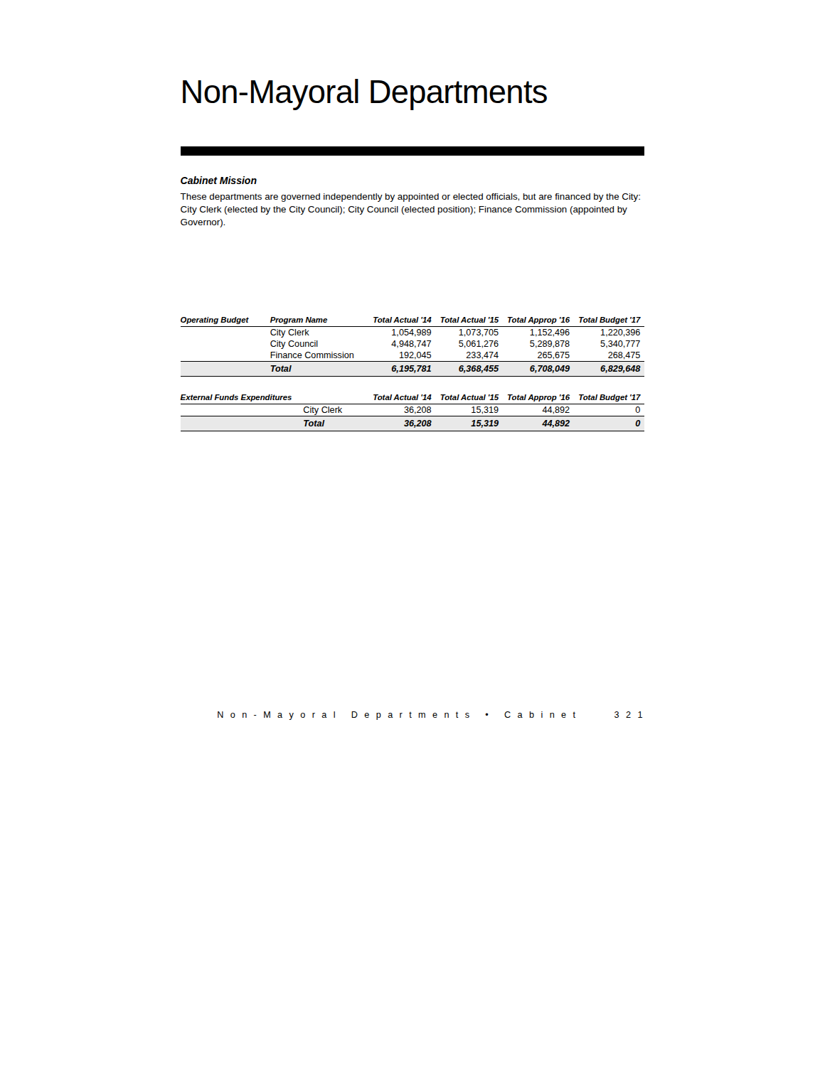Non-Mayoral Departments
Cabinet Mission
These departments are governed independently by appointed or elected officials, but are financed by the City: City Clerk (elected by the City Council); City Council (elected position); Finance Commission (appointed by Governor).
| Operating Budget | Program Name | Total Actual '14 | Total Actual '15 | Total Approp '16 | Total Budget '17 |
| --- | --- | --- | --- | --- | --- |
| | City Clerk | 1,054,989 | 1,073,705 | 1,152,496 | 1,220,396 |
| | City Council | 4,948,747 | 5,061,276 | 5,289,878 | 5,340,777 |
| | Finance Commission | 192,045 | 233,474 | 265,675 | 268,475 |
| | Total | 6,195,781 | 6,368,455 | 6,708,049 | 6,829,648 |
| External Funds Expenditures | | Total Actual '14 | Total Actual '15 | Total Approp '16 | Total Budget '17 |
| --- | --- | --- | --- | --- | --- |
| | City Clerk | 36,208 | 15,319 | 44,892 | 0 |
| | Total | 36,208 | 15,319 | 44,892 | 0 |
N o n - M a y o r a l D e p a r t m e n t s • C a b i n e t3 2 1